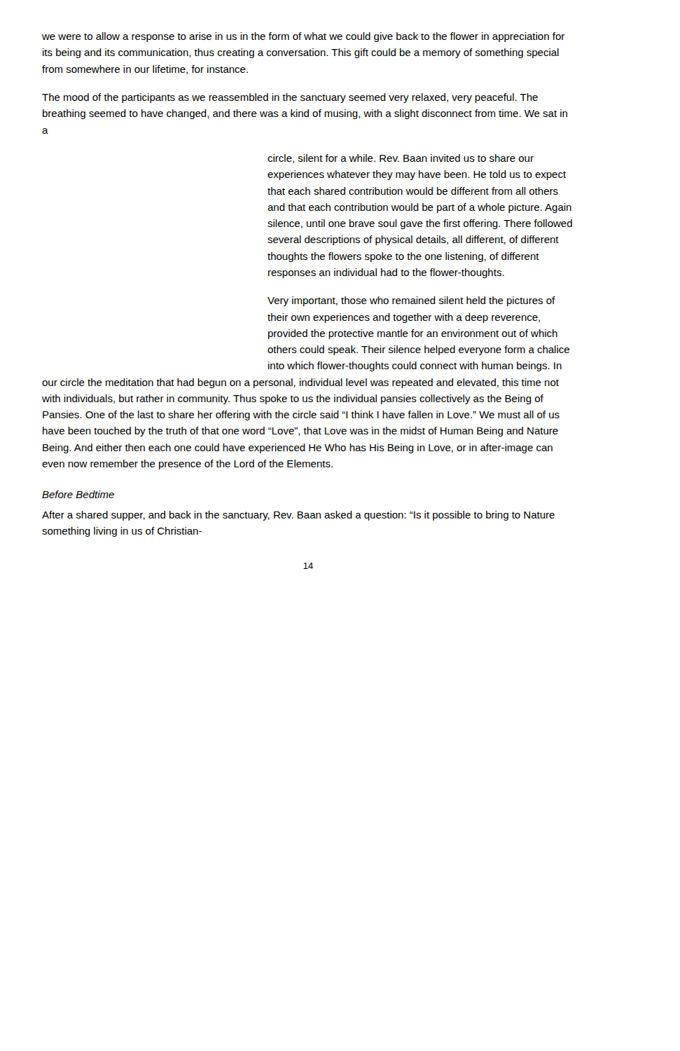we were to allow a response to arise in us in the form of what we could give back to the flower in appreciation for its being and its communication, thus creating a conversation. This gift could be a memory of something special from somewhere in our lifetime, for instance.
The mood of the participants as we reassembled in the sanctuary seemed very relaxed, very peaceful. The breathing seemed to have changed, and there was a kind of musing, with a slight disconnect from time. We sat in a
circle, silent for a while. Rev. Baan invited us to share our experiences whatever they may have been. He told us to expect that each shared contribution would be different from all others and that each contribution would be part of a whole picture. Again silence, until one brave soul gave the first offering. There followed several descriptions of physical details, all different, of different thoughts the flowers spoke to the one listening, of different responses an individual had to the flower-thoughts.
Very important, those who remained silent held the pictures of their own experiences and together with a deep reverence, provided the protective mantle for an environment out of which others could speak. Their silence helped everyone form a chalice into which flower-thoughts could connect with human beings. In our circle the meditation that had begun on a personal, individual level was repeated and elevated, this time not with individuals, but rather in community. Thus spoke to us the individual pansies collectively as the Being of Pansies. One of the last to share her offering with the circle said “I think I have fallen in Love.” We must all of us have been touched by the truth of that one word “Love”, that Love was in the midst of Human Being and Nature Being. And either then each one could have experienced He Who has His Being in Love, or in after-image can even now remember the presence of the Lord of the Elements.
Before Bedtime
After a shared supper, and back in the sanctuary, Rev. Baan asked a question: “Is it possible to bring to Nature something living in us of Christian-
14